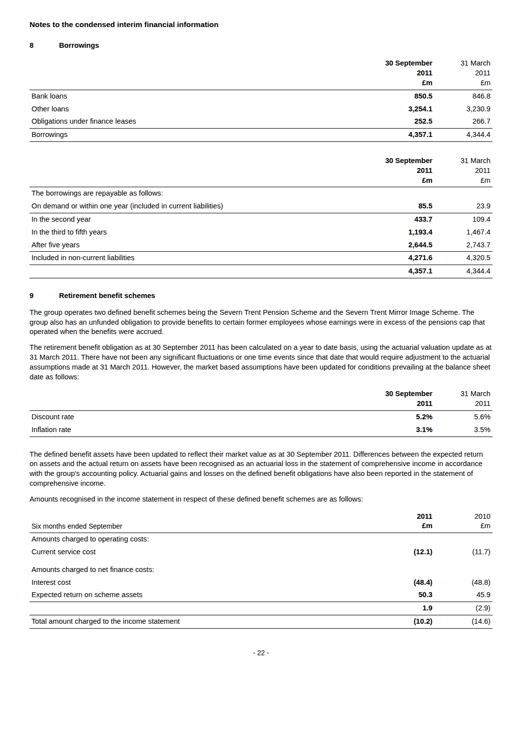Notes to the condensed interim financial information
8
Borrowings
| | 30 September 2011 £m | 31 March 2011 £m |
| --- | --- | --- |
| Bank loans | 850.5 | 846.8 |
| Other loans | 3,254.1 | 3,230.9 |
| Obligations under finance leases | 252.5 | 266.7 |
| Borrowings | 4,357.1 | 4,344.4 |
| | 30 September 2011 £m | 31 March 2011 £m |
| --- | --- | --- |
| The borrowings are repayable as follows: | | |
| On demand or within one year (included in current liabilities) | 85.5 | 23.9 |
| In the second year | 433.7 | 109.4 |
| In the third to fifth years | 1,193.4 | 1,467.4 |
| After five years | 2,644.5 | 2,743.7 |
| Included in non-current liabilities | 4,271.6 | 4,320.5 |
| | 4,357.1 | 4,344.4 |
9
Retirement benefit schemes
The group operates two defined benefit schemes being the Severn Trent Pension Scheme and the Severn Trent Mirror Image Scheme. The group also has an unfunded obligation to provide benefits to certain former employees whose earnings were in excess of the pensions cap that operated when the benefits were accrued.
The retirement benefit obligation as at 30 September 2011 has been calculated on a year to date basis, using the actuarial valuation update as at 31 March 2011. There have not been any significant fluctuations or one time events since that date that would require adjustment to the actuarial assumptions made at 31 March 2011. However, the market based assumptions have been updated for conditions prevailing at the balance sheet date as follows:
| | 30 September 2011 | 31 March 2011 |
| --- | --- | --- |
| Discount rate | 5.2% | 5.6% |
| Inflation rate | 3.1% | 3.5% |
The defined benefit assets have been updated to reflect their market value as at 30 September 2011. Differences between the expected return on assets and the actual return on assets have been recognised as an actuarial loss in the statement of comprehensive income in accordance with the group's accounting policy. Actuarial gains and losses on the defined benefit obligations have also been reported in the statement of comprehensive income.
Amounts recognised in the income statement in respect of these defined benefit schemes are as follows:
| Six months ended September | 2011 £m | 2010 £m |
| --- | --- | --- |
| Amounts charged to operating costs: | | |
| Current service cost | (12.1) | (11.7) |
| Amounts charged to net finance costs: | | |
| Interest cost | (48.4) | (48.8) |
| Expected return on scheme assets | 50.3 | 45.9 |
| | 1.9 | (2.9) |
| Total amount charged to the income statement | (10.2) | (14.6) |
- 22 -